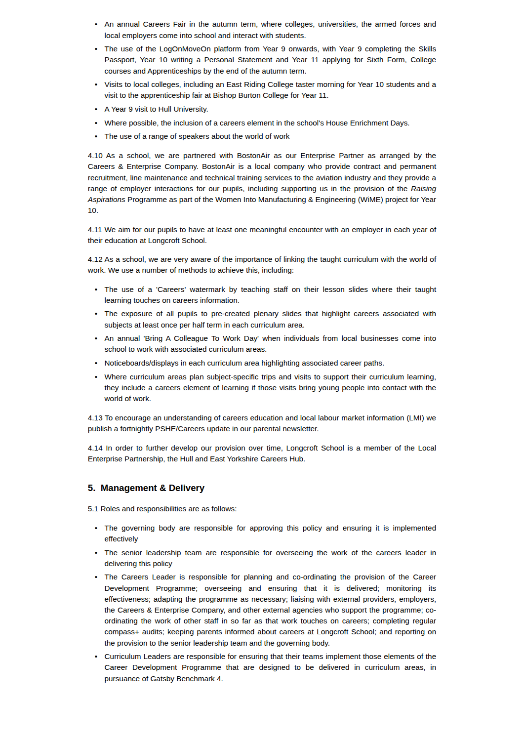An annual Careers Fair in the autumn term, where colleges, universities, the armed forces and local employers come into school and interact with students.
The use of the LogOnMoveOn platform from Year 9 onwards, with Year 9 completing the Skills Passport, Year 10 writing a Personal Statement and Year 11 applying for Sixth Form, College courses and Apprenticeships by the end of the autumn term.
Visits to local colleges, including an East Riding College taster morning for Year 10 students and a visit to the apprenticeship fair at Bishop Burton College for Year 11.
A Year 9 visit to Hull University.
Where possible, the inclusion of a careers element in the school's House Enrichment Days.
The use of a range of speakers about the world of work
4.10 As a school, we are partnered with BostonAir as our Enterprise Partner as arranged by the Careers & Enterprise Company. BostonAir is a local company who provide contract and permanent recruitment, line maintenance and technical training services to the aviation industry and they provide a range of employer interactions for our pupils, including supporting us in the provision of the Raising Aspirations Programme as part of the Women Into Manufacturing & Engineering (WiME) project for Year 10.
4.11 We aim for our pupils to have at least one meaningful encounter with an employer in each year of their education at Longcroft School.
4.12 As a school, we are very aware of the importance of linking the taught curriculum with the world of work. We use a number of methods to achieve this, including:
The use of a 'Careers' watermark by teaching staff on their lesson slides where their taught learning touches on careers information.
The exposure of all pupils to pre-created plenary slides that highlight careers associated with subjects at least once per half term in each curriculum area.
An annual 'Bring A Colleague To Work Day' when individuals from local businesses come into school to work with associated curriculum areas.
Noticeboards/displays in each curriculum area highlighting associated career paths.
Where curriculum areas plan subject-specific trips and visits to support their curriculum learning, they include a careers element of learning if those visits bring young people into contact with the world of work.
4.13 To encourage an understanding of careers education and local labour market information (LMI) we publish a fortnightly PSHE/Careers update in our parental newsletter.
4.14 In order to further develop our provision over time, Longcroft School is a member of the Local Enterprise Partnership, the Hull and East Yorkshire Careers Hub.
5. Management & Delivery
5.1 Roles and responsibilities are as follows:
The governing body are responsible for approving this policy and ensuring it is implemented effectively
The senior leadership team are responsible for overseeing the work of the careers leader in delivering this policy
The Careers Leader is responsible for planning and co-ordinating the provision of the Career Development Programme; overseeing and ensuring that it is delivered; monitoring its effectiveness; adapting the programme as necessary; liaising with external providers, employers, the Careers & Enterprise Company, and other external agencies who support the programme; co-ordinating the work of other staff in so far as that work touches on careers; completing regular compass+ audits; keeping parents informed about careers at Longcroft School; and reporting on the provision to the senior leadership team and the governing body.
Curriculum Leaders are responsible for ensuring that their teams implement those elements of the Career Development Programme that are designed to be delivered in curriculum areas, in pursuance of Gatsby Benchmark 4.